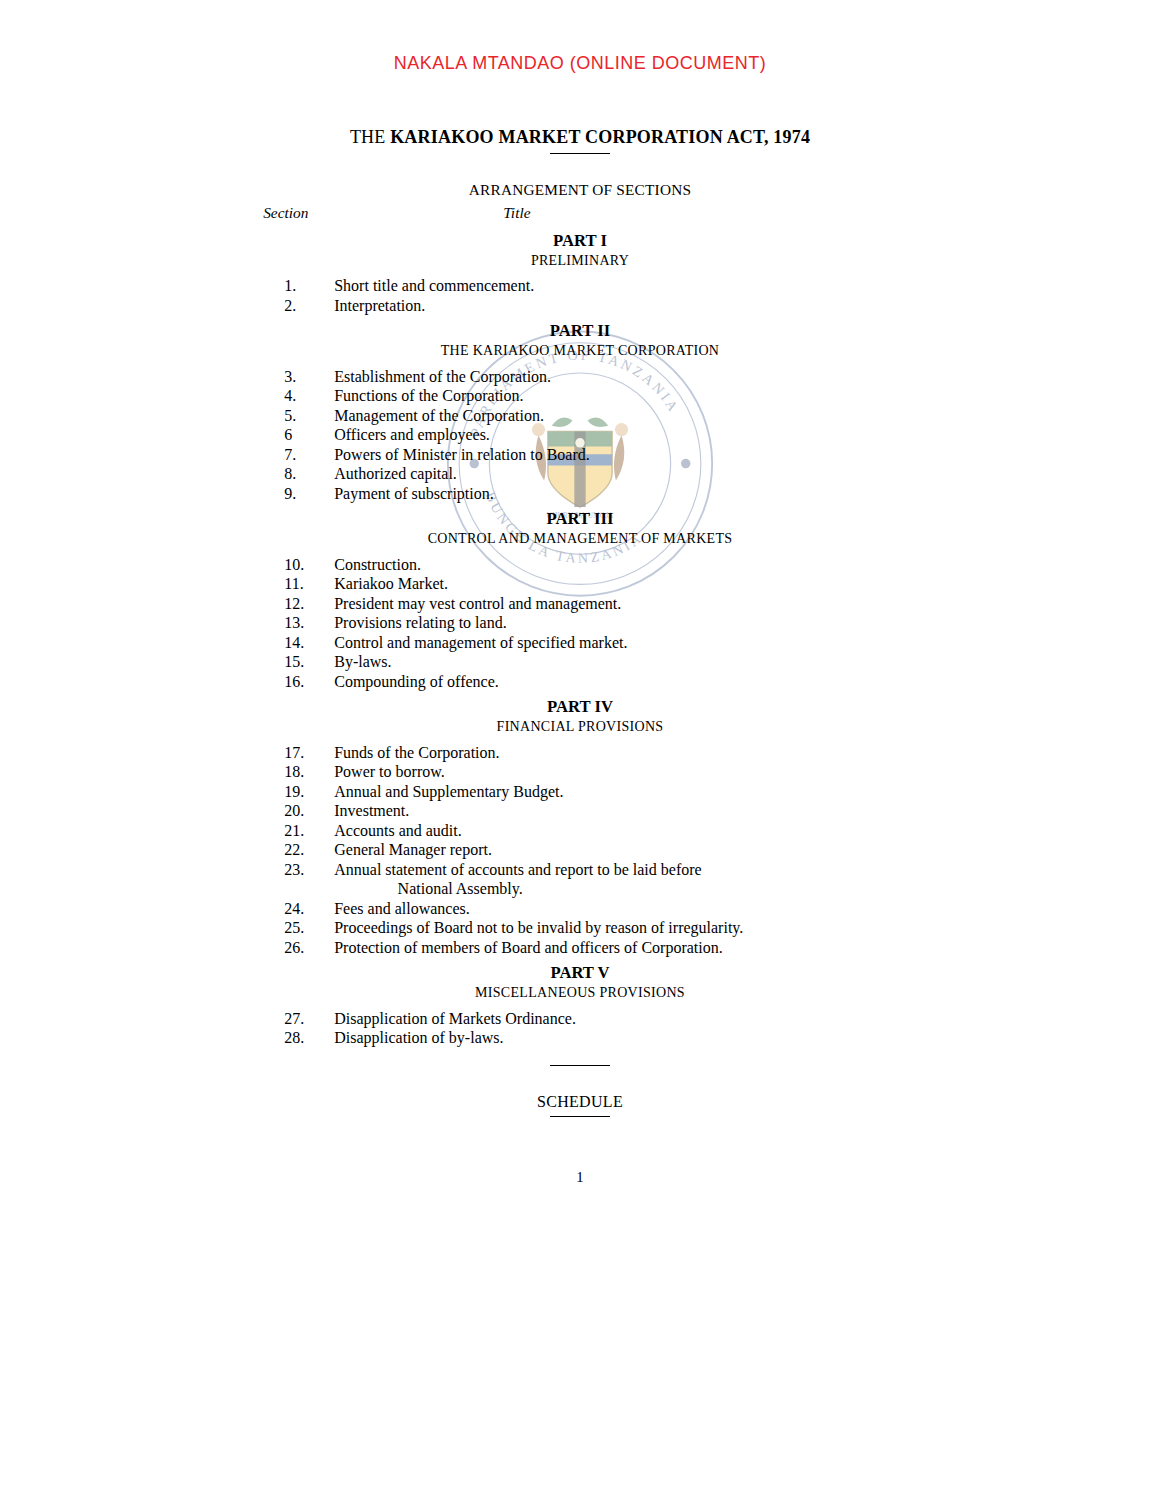NAKALA MTANDAO (ONLINE DOCUMENT)
PARLIAMENT OF TANZANIA BUNGE LA TANZANIA UHURU NA UMOJA
THE KARIAKOO MARKET CORPORATION ACT, 1974
ARRANGEMENT OF SECTIONS
Section Title
PART I
PRELIMINARY
1. Short title and commencement.
2. Interpretation.
PART II
THE KARIAKOO MARKET CORPORATION
3. Establishment of the Corporation.
4. Functions of the Corporation.
5. Management of the Corporation.
6 Officers and employees.
7. Powers of Minister in relation to Board.
8. Authorized capital.
9. Payment of subscription.
PART III
CONTROL AND MANAGEMENT OF MARKETS
10. Construction.
11. Kariakoo Market.
12. President may vest control and management.
13. Provisions relating to land.
14. Control and management of specified market.
15. By-laws.
16. Compounding of offence.
PART IV
FINANCIAL PROVISIONS
17. Funds of the Corporation.
18. Power to borrow.
19. Annual and Supplementary Budget.
20. Investment.
21. Accounts and audit.
22. General Manager report.
23. Annual statement of accounts and report to be laid before National Assembly.
24. Fees and allowances.
25. Proceedings of Board not to be invalid by reason of irregularity.
26. Protection of members of Board and officers of Corporation.
PART V
MISCELLANEOUS PROVISIONS
27. Disapplication of Markets Ordinance.
28. Disapplication of by-laws.
SCHEDULE
1